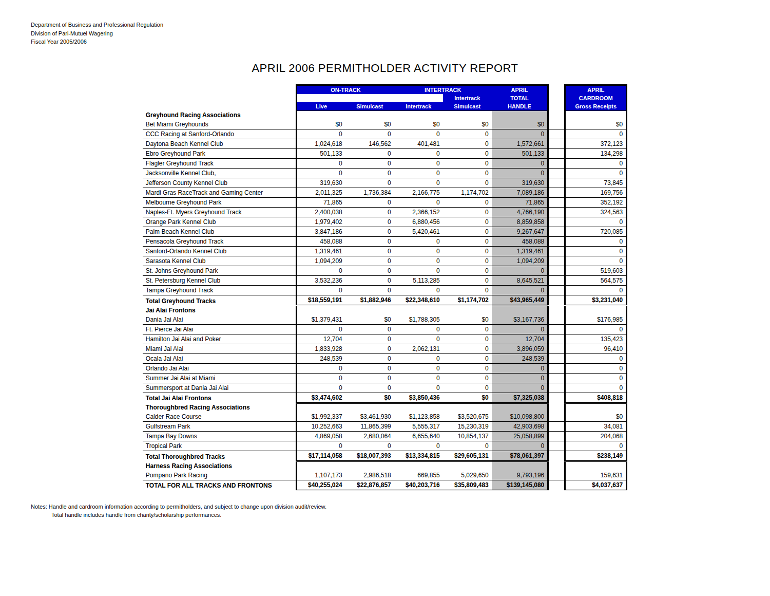Department of Business and Professional Regulation
Division of Pari-Mutuel Wagering
Fiscal Year 2005/2006
APRIL 2006 PERMITHOLDER ACTIVITY REPORT
| | ON-TRACK | INTERTRACK | APRIL | | APRIL |
| | | | | Intertrack | TOTAL | | CARDROOM |
| | Live | Simulcast | Intertrack | Simulcast | HANDLE | | Gross Receipts |
| Greyhound Racing Associations | | | | | | | |
| Bet Miami Greyhounds | $0 | $0 | $0 | $0 | $0 | | $0 |
| CCC Racing at Sanford-Orlando | 0 | 0 | 0 | 0 | 0 | | 0 |
| Daytona Beach Kennel Club | 1,024,618 | 146,562 | 401,481 | 0 | 1,572,661 | | 372,123 |
| Ebro Greyhound Park | 501,133 | 0 | 0 | 0 | 501,133 | | 134,298 |
| Flagler Greyhound Track | 0 | 0 | 0 | 0 | 0 | | 0 |
| Jacksonville Kennel Club, | 0 | 0 | 0 | 0 | 0 | | 0 |
| Jefferson County Kennel Club | 319,630 | 0 | 0 | 0 | 319,630 | | 73,845 |
| Mardi Gras RaceTrack and Gaming Center | 2,011,325 | 1,736,384 | 2,166,775 | 1,174,702 | 7,089,186 | | 169,756 |
| Melbourne Greyhound Park | 71,865 | 0 | 0 | 0 | 71,865 | | 352,192 |
| Naples-Ft. Myers Greyhound Track | 2,400,038 | 0 | 2,366,152 | 0 | 4,766,190 | | 324,563 |
| Orange Park Kennel Club | 1,979,402 | 0 | 6,880,456 | 0 | 8,859,858 | | 0 |
| Palm Beach Kennel Club | 3,847,186 | 0 | 5,420,461 | 0 | 9,267,647 | | 720,085 |
| Pensacola Greyhound Track | 458,088 | 0 | 0 | 0 | 458,088 | | 0 |
| Sanford-Orlando Kennel Club | 1,319,461 | 0 | 0 | 0 | 1,319,461 | | 0 |
| Sarasota Kennel Club | 1,094,209 | 0 | 0 | 0 | 1,094,209 | | 0 |
| St. Johns Greyhound Park | 0 | 0 | 0 | 0 | 0 | | 519,603 |
| St. Petersburg Kennel Club | 3,532,236 | 0 | 5,113,285 | 0 | 8,645,521 | | 564,575 |
| Tampa Greyhound Track | 0 | 0 | 0 | 0 | 0 | | 0 |
| Total Greyhound Tracks | $18,559,191 | $1,882,946 | $22,348,610 | $1,174,702 | $43,965,449 | | $3,231,040 |
| Jai Alai Frontons | | | | | | | |
| Dania Jai Alai | $1,379,431 | $0 | $1,788,305 | $0 | $3,167,736 | | $176,985 |
| Ft. Pierce Jai Alai | 0 | 0 | 0 | 0 | 0 | | 0 |
| Hamilton Jai Alai and Poker | 12,704 | 0 | 0 | 0 | 12,704 | | 135,423 |
| Miami Jai Alai | 1,833,928 | 0 | 2,062,131 | 0 | 3,896,059 | | 96,410 |
| Ocala Jai Alai | 248,539 | 0 | 0 | 0 | 248,539 | | 0 |
| Orlando Jai Alai | 0 | 0 | 0 | 0 | 0 | | 0 |
| Summer Jai Alai at Miami | 0 | 0 | 0 | 0 | 0 | | 0 |
| Summersport at Dania Jai Alai | 0 | 0 | 0 | 0 | 0 | | 0 |
| Total Jai Alai Frontons | $3,474,602 | $0 | $3,850,436 | $0 | $7,325,038 | | $408,818 |
| Thoroughbred Racing Associations | | | | | | | |
| Calder Race Course | $1,992,337 | $3,461,930 | $1,123,858 | $3,520,675 | $10,098,800 | | $0 |
| Gulfstream Park | 10,252,663 | 11,865,399 | 5,555,317 | 15,230,319 | 42,903,698 | | 34,081 |
| Tampa Bay Downs | 4,869,058 | 2,680,064 | 6,655,640 | 10,854,137 | 25,058,899 | | 204,068 |
| Tropical Park | 0 | 0 | 0 | 0 | 0 | | 0 |
| Total Thoroughbred Tracks | $17,114,058 | $18,007,393 | $13,334,815 | $29,605,131 | $78,061,397 | | $238,149 |
| Harness Racing Associations | | | | | | | |
| Pompano Park Racing | 1,107,173 | 2,986,518 | 669,855 | 5,029,650 | 9,793,196 | | 159,631 |
| TOTAL FOR ALL TRACKS AND FRONTONS | $40,255,024 | $22,876,857 | $40,203,716 | $35,809,483 | $139,145,080 | | $4,037,637 |
Notes: Handle and cardroom information according to permitholders, and subject to change upon division audit/review. Total handle includes handle from charity/scholarship performances.